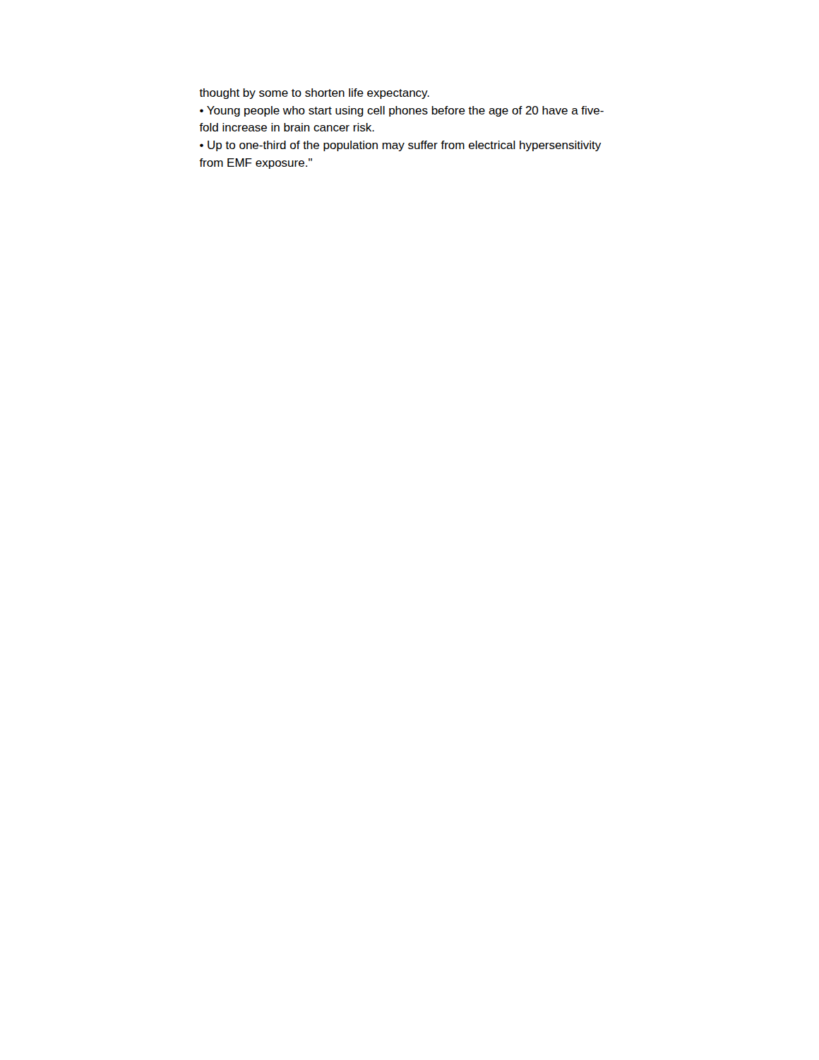thought by some to shorten life expectancy.
• Young people who start using cell phones before the age of 20 have a five-fold increase in brain cancer risk.
• Up to one-third of the population may suffer from electrical hypersensitivity from EMF exposure."